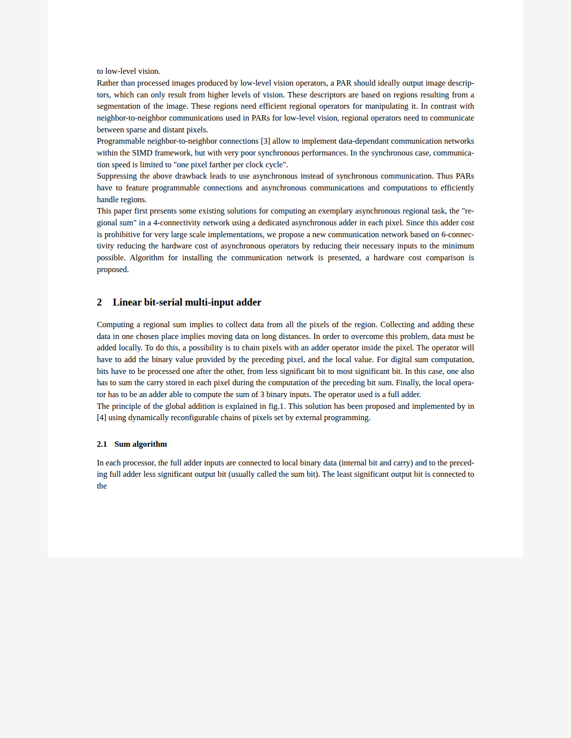to low-level vision.
Rather than processed images produced by low-level vision operators, a PAR should ideally output image descriptors, which can only result from higher levels of vision. These descriptors are based on regions resulting from a segmentation of the image. These regions need efficient regional operators for manipulating it. In contrast with neighbor-to-neighbor communications used in PARs for low-level vision, regional operators need to communicate between sparse and distant pixels.
Programmable neighbor-to-neighbor connections [3] allow to implement data-dependant communication networks within the SIMD framework, but with very poor synchronous performances. In the synchronous case, communication speed is limited to "one pixel farther per clock cycle".
Suppressing the above drawback leads to use asynchronous instead of synchronous communication. Thus PARs have to feature programmable connections and asynchronous communications and computations to efficiently handle regions.
This paper first presents some existing solutions for computing an exemplary asynchronous regional task, the "regional sum" in a 4-connectivity network using a dedicated asynchronous adder in each pixel. Since this adder cost is prohibitive for very large scale implementations, we propose a new communication network based on 6-connectivity reducing the hardware cost of asynchronous operators by reducing their necessary inputs to the minimum possible. Algorithm for installing the communication network is presented, a hardware cost comparison is proposed.
2 Linear bit-serial multi-input adder
Computing a regional sum implies to collect data from all the pixels of the region. Collecting and adding these data in one chosen place implies moving data on long distances. In order to overcome this problem, data must be added locally. To do this, a possibility is to chain pixels with an adder operator inside the pixel. The operator will have to add the binary value provided by the preceding pixel, and the local value. For digital sum computation, bits have to be processed one after the other, from less significant bit to most significant bit. In this case, one also has to sum the carry stored in each pixel during the computation of the preceding bit sum. Finally, the local operator has to be an adder able to compute the sum of 3 binary inputs. The operator used is a full adder.
The principle of the global addition is explained in fig.1. This solution has been proposed and implemented by in [4] using dynamically reconfigurable chains of pixels set by external programming.
2.1 Sum algorithm
In each processor, the full adder inputs are connected to local binary data (internal bit and carry) and to the preceding full adder less significant output bit (usually called the sum bit). The least significant output bit is connected to the